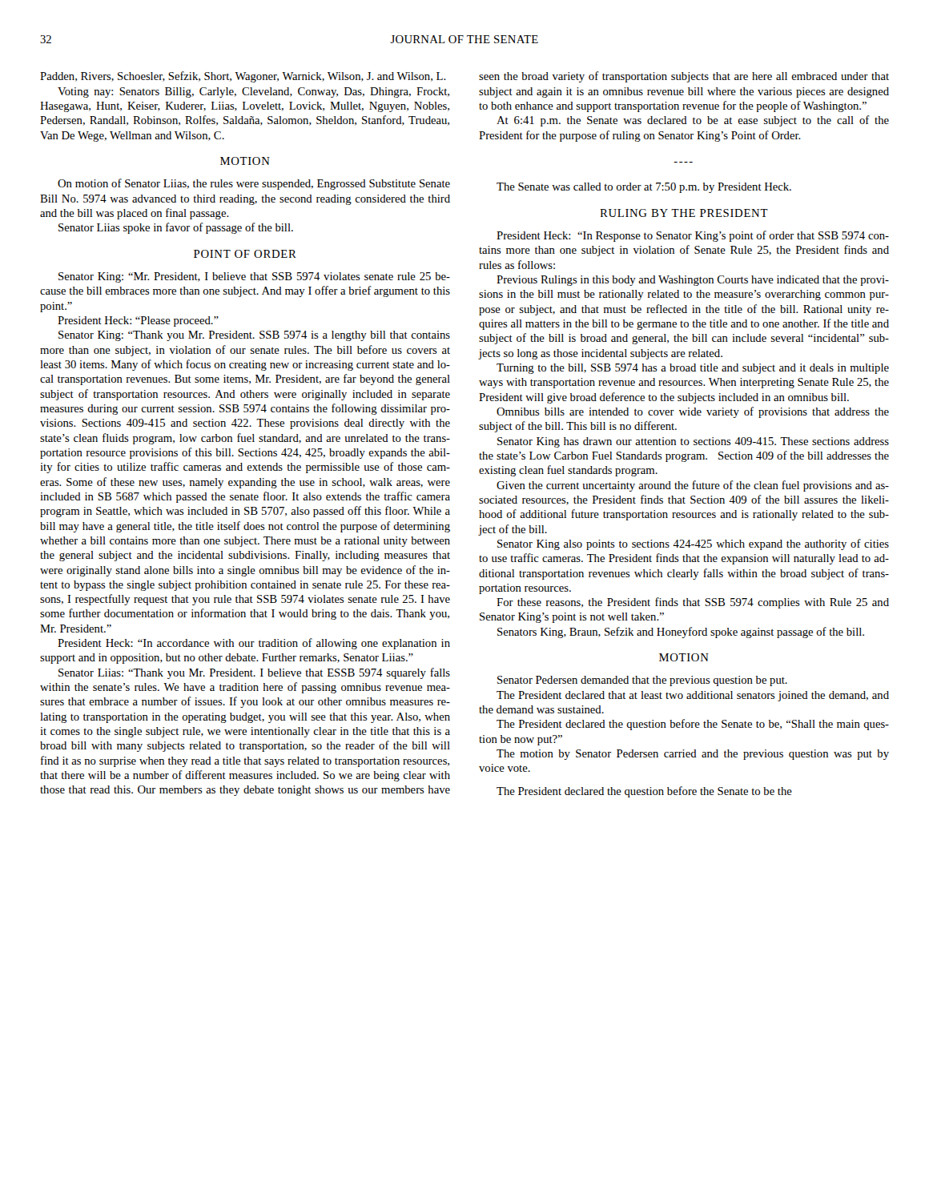32
JOURNAL OF THE SENATE
Padden, Rivers, Schoesler, Sefzik, Short, Wagoner, Warnick, Wilson, J. and Wilson, L.
Voting nay: Senators Billig, Carlyle, Cleveland, Conway, Das, Dhingra, Frockt, Hasegawa, Hunt, Keiser, Kuderer, Liias, Lovelett, Lovick, Mullet, Nguyen, Nobles, Pedersen, Randall, Robinson, Rolfes, Saldaña, Salomon, Sheldon, Stanford, Trudeau, Van De Wege, Wellman and Wilson, C.
MOTION
On motion of Senator Liias, the rules were suspended, Engrossed Substitute Senate Bill No. 5974 was advanced to third reading, the second reading considered the third and the bill was placed on final passage.
Senator Liias spoke in favor of passage of the bill.
POINT OF ORDER
Senator King: “Mr. President, I believe that SSB 5974 violates senate rule 25 because the bill embraces more than one subject. And may I offer a brief argument to this point.”
President Heck: “Please proceed.”
Senator King: “Thank you Mr. President. SSB 5974 is a lengthy bill that contains more than one subject, in violation of our senate rules. The bill before us covers at least 30 items. Many of which focus on creating new or increasing current state and local transportation revenues. But some items, Mr. President, are far beyond the general subject of transportation resources. And others were originally included in separate measures during our current session. SSB 5974 contains the following dissimilar provisions. Sections 409-415 and section 422. These provisions deal directly with the state’s clean fluids program, low carbon fuel standard, and are unrelated to the transportation resource provisions of this bill. Sections 424, 425, broadly expands the ability for cities to utilize traffic cameras and extends the permissible use of those cameras. Some of these new uses, namely expanding the use in school, walk areas, were included in SB 5687 which passed the senate floor. It also extends the traffic camera program in Seattle, which was included in SB 5707, also passed off this floor. While a bill may have a general title, the title itself does not control the purpose of determining whether a bill contains more than one subject. There must be a rational unity between the general subject and the incidental subdivisions. Finally, including measures that were originally stand alone bills into a single omnibus bill may be evidence of the intent to bypass the single subject prohibition contained in senate rule 25. For these reasons, I respectfully request that you rule that SSB 5974 violates senate rule 25. I have some further documentation or information that I would bring to the dais. Thank you, Mr. President.”
President Heck: “In accordance with our tradition of allowing one explanation in support and in opposition, but no other debate. Further remarks, Senator Liias.”
Senator Liias: “Thank you Mr. President. I believe that ESSB 5974 squarely falls within the senate’s rules. We have a tradition here of passing omnibus revenue measures that embrace a number of issues. If you look at our other omnibus measures relating to transportation in the operating budget, you will see that this year. Also, when it comes to the single subject rule, we were intentionally clear in the title that this is a broad bill with many subjects related to transportation, so the reader of the bill will find it as no surprise when they read a title that says related to transportation resources, that there will be a number of different measures included. So we are being clear with those that read this. Our members as they debate tonight shows us our members have seen the broad variety of transportation subjects that are here all embraced under that subject and again it is an omnibus revenue bill where the various pieces are designed to both enhance and support transportation revenue for the people of Washington.”
At 6:41 p.m. the Senate was declared to be at ease subject to the call of the President for the purpose of ruling on Senator King’s Point of Order.
----
The Senate was called to order at 7:50 p.m. by President Heck.
RULING BY THE PRESIDENT
President Heck: “In Response to Senator King’s point of order that SSB 5974 contains more than one subject in violation of Senate Rule 25, the President finds and rules as follows:
Previous Rulings in this body and Washington Courts have indicated that the provisions in the bill must be rationally related to the measure’s overarching common purpose or subject, and that must be reflected in the title of the bill. Rational unity requires all matters in the bill to be germane to the title and to one another. If the title and subject of the bill is broad and general, the bill can include several “incidental” subjects so long as those incidental subjects are related.
Turning to the bill, SSB 5974 has a broad title and subject and it deals in multiple ways with transportation revenue and resources. When interpreting Senate Rule 25, the President will give broad deference to the subjects included in an omnibus bill.
Omnibus bills are intended to cover wide variety of provisions that address the subject of the bill. This bill is no different.
Senator King has drawn our attention to sections 409-415. These sections address the state’s Low Carbon Fuel Standards program. Section 409 of the bill addresses the existing clean fuel standards program.
Given the current uncertainty around the future of the clean fuel provisions and associated resources, the President finds that Section 409 of the bill assures the likelihood of additional future transportation resources and is rationally related to the subject of the bill.
Senator King also points to sections 424-425 which expand the authority of cities to use traffic cameras. The President finds that the expansion will naturally lead to additional transportation revenues which clearly falls within the broad subject of transportation resources.
For these reasons, the President finds that SSB 5974 complies with Rule 25 and Senator King’s point is not well taken.”
Senators King, Braun, Sefzik and Honeyford spoke against passage of the bill.
MOTION
Senator Pedersen demanded that the previous question be put.
The President declared that at least two additional senators joined the demand, and the demand was sustained.
The President declared the question before the Senate to be, “Shall the main question be now put?”
The motion by Senator Pedersen carried and the previous question was put by voice vote.
The President declared the question before the Senate to be the